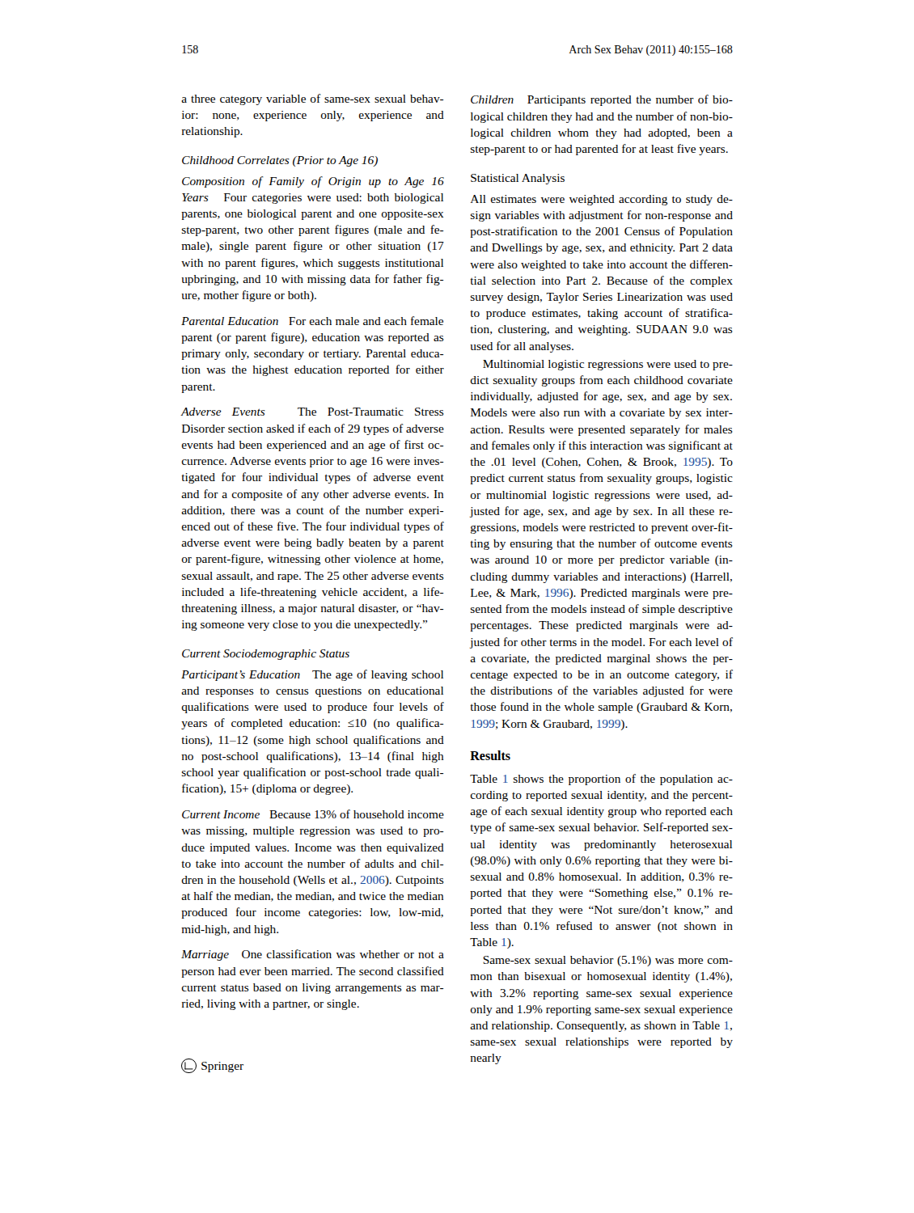158
Arch Sex Behav (2011) 40:155–168
a three category variable of same-sex sexual behavior: none, experience only, experience and relationship.
Childhood Correlates (Prior to Age 16)
Composition of Family of Origin up to Age 16 Years Four categories were used: both biological parents, one biological parent and one opposite-sex step-parent, two other parent figures (male and female), single parent figure or other situation (17 with no parent figures, which suggests institutional upbringing, and 10 with missing data for father figure, mother figure or both).
Parental Education For each male and each female parent (or parent figure), education was reported as primary only, secondary or tertiary. Parental education was the highest education reported for either parent.
Adverse Events The Post-Traumatic Stress Disorder section asked if each of 29 types of adverse events had been experienced and an age of first occurrence. Adverse events prior to age 16 were investigated for four individual types of adverse event and for a composite of any other adverse events. In addition, there was a count of the number experienced out of these five. The four individual types of adverse event were being badly beaten by a parent or parent-figure, witnessing other violence at home, sexual assault, and rape. The 25 other adverse events included a life-threatening vehicle accident, a life-threatening illness, a major natural disaster, or “having someone very close to you die unexpectedly.”
Current Sociodemographic Status
Participant’s Education The age of leaving school and responses to census questions on educational qualifications were used to produce four levels of years of completed education: ≤10 (no qualifications), 11–12 (some high school qualifications and no post-school qualifications), 13–14 (final high school year qualification or post-school trade qualification), 15+ (diploma or degree).
Current Income Because 13% of household income was missing, multiple regression was used to produce imputed values. Income was then equivalized to take into account the number of adults and children in the household (Wells et al., 2006). Cutpoints at half the median, the median, and twice the median produced four income categories: low, low-mid, mid-high, and high.
Marriage One classification was whether or not a person had ever been married. The second classified current status based on living arrangements as married, living with a partner, or single.
Children Participants reported the number of biological children they had and the number of non-biological children whom they had adopted, been a step-parent to or had parented for at least five years.
Statistical Analysis
All estimates were weighted according to study design variables with adjustment for non-response and post-stratification to the 2001 Census of Population and Dwellings by age, sex, and ethnicity. Part 2 data were also weighted to take into account the differential selection into Part 2. Because of the complex survey design, Taylor Series Linearization was used to produce estimates, taking account of stratification, clustering, and weighting. SUDAAN 9.0 was used for all analyses.
Multinomial logistic regressions were used to predict sexuality groups from each childhood covariate individually, adjusted for age, sex, and age by sex. Models were also run with a covariate by sex interaction. Results were presented separately for males and females only if this interaction was significant at the .01 level (Cohen, Cohen, & Brook, 1995). To predict current status from sexuality groups, logistic or multinomial logistic regressions were used, adjusted for age, sex, and age by sex. In all these regressions, models were restricted to prevent over-fitting by ensuring that the number of outcome events was around 10 or more per predictor variable (including dummy variables and interactions) (Harrell, Lee, & Mark, 1996). Predicted marginals were presented from the models instead of simple descriptive percentages. These predicted marginals were adjusted for other terms in the model. For each level of a covariate, the predicted marginal shows the percentage expected to be in an outcome category, if the distributions of the variables adjusted for were those found in the whole sample (Graubard & Korn, 1999; Korn & Graubard, 1999).
Results
Table 1 shows the proportion of the population according to reported sexual identity, and the percentage of each sexual identity group who reported each type of same-sex sexual behavior. Self-reported sexual identity was predominantly heterosexual (98.0%) with only 0.6% reporting that they were bisexual and 0.8% homosexual. In addition, 0.3% reported that they were “Something else,” 0.1% reported that they were “Not sure/don’t know,” and less than 0.1% refused to answer (not shown in Table 1).
Same-sex sexual behavior (5.1%) was more common than bisexual or homosexual identity (1.4%), with 3.2% reporting same-sex sexual experience only and 1.9% reporting same-sex sexual experience and relationship. Consequently, as shown in Table 1, same-sex sexual relationships were reported by nearly
Springer